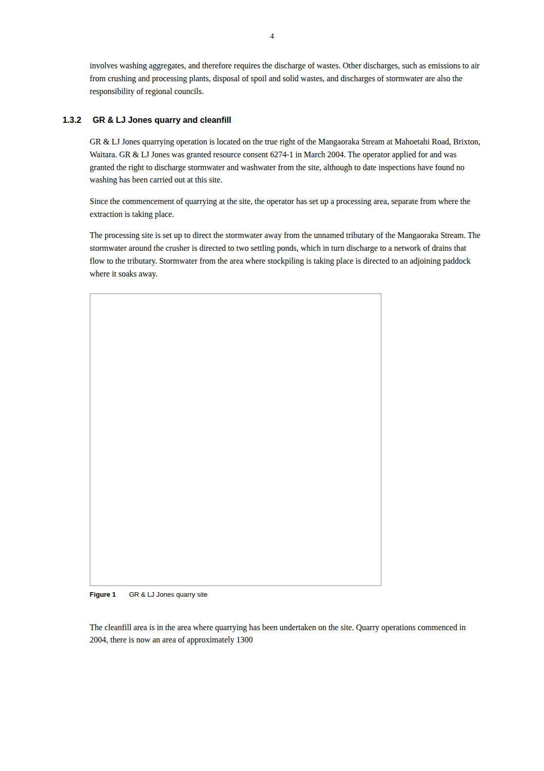4
involves washing aggregates, and therefore requires the discharge of wastes. Other discharges, such as emissions to air from crushing and processing plants, disposal of spoil and solid wastes, and discharges of stormwater are also the responsibility of regional councils.
1.3.2 GR & LJ Jones quarry and cleanfill
GR & LJ Jones quarrying operation is located on the true right of the Mangaoraka Stream at Mahoetahi Road, Brixton, Waitara. GR & LJ Jones was granted resource consent 6274-1 in March 2004. The operator applied for and was granted the right to discharge stormwater and washwater from the site, although to date inspections have found no washing has been carried out at this site.
Since the commencement of quarrying at the site, the operator has set up a processing area, separate from where the extraction is taking place.
The processing site is set up to direct the stormwater away from the unnamed tributary of the Mangaoraka Stream. The stormwater around the crusher is directed to two settling ponds, which in turn discharge to a network of drains that flow to the tributary. Stormwater from the area where stockpiling is taking place is directed to an adjoining paddock where it soaks away.
Figure 1 GR & LJ Jones quarry site
The cleanfill area is in the area where quarrying has been undertaken on the site. Quarry operations commenced in 2004, there is now an area of approximately 1300